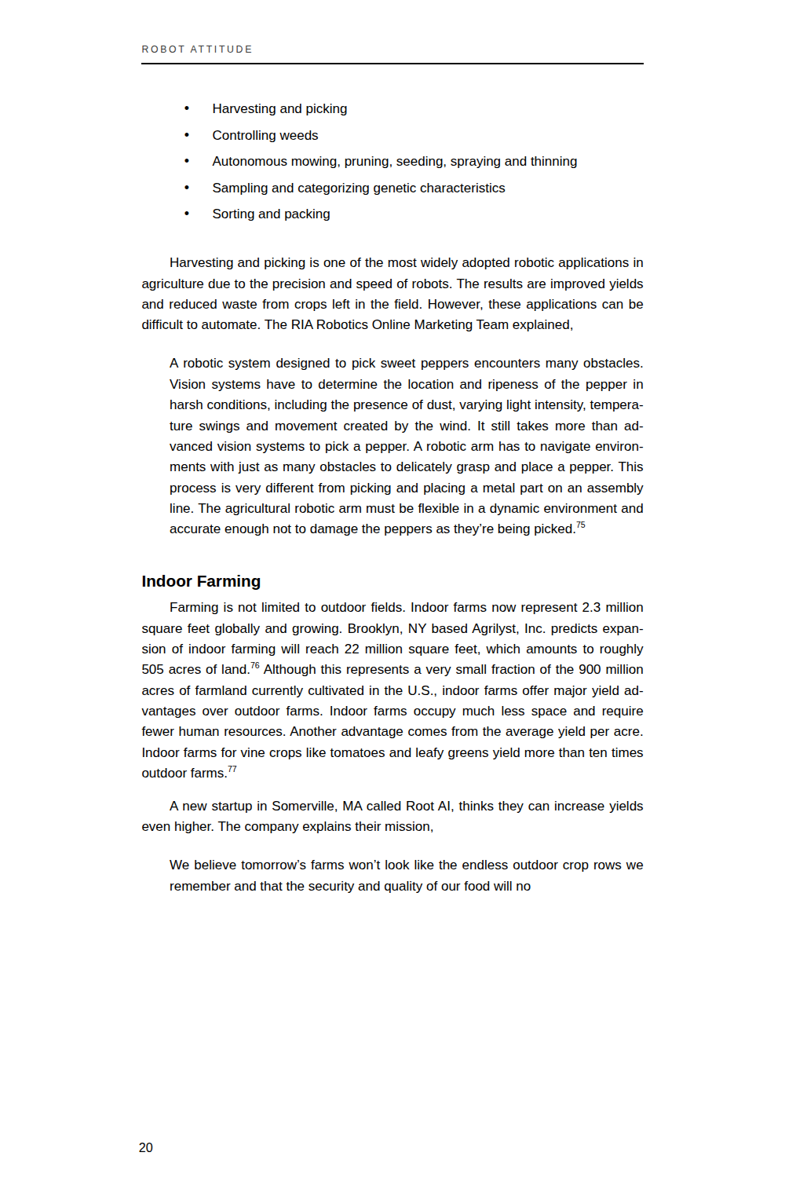Robot Attitude
Harvesting and picking
Controlling weeds
Autonomous mowing, pruning, seeding, spraying and thinning
Sampling and categorizing genetic characteristics
Sorting and packing
Harvesting and picking is one of the most widely adopted robotic applications in agriculture due to the precision and speed of robots. The results are improved yields and reduced waste from crops left in the field. However, these applications can be difficult to automate. The RIA Robotics Online Marketing Team explained,
A robotic system designed to pick sweet peppers encounters many obstacles. Vision systems have to determine the location and ripeness of the pepper in harsh conditions, including the presence of dust, varying light intensity, temperature swings and movement created by the wind. It still takes more than advanced vision systems to pick a pepper. A robotic arm has to navigate environments with just as many obstacles to delicately grasp and place a pepper. This process is very different from picking and placing a metal part on an assembly line. The agricultural robotic arm must be flexible in a dynamic environment and accurate enough not to damage the peppers as they’re being picked.75
Indoor Farming
Farming is not limited to outdoor fields. Indoor farms now represent 2.3 million square feet globally and growing. Brooklyn, NY based Agrilyst, Inc. predicts expansion of indoor farming will reach 22 million square feet, which amounts to roughly 505 acres of land.76 Although this represents a very small fraction of the 900 million acres of farmland currently cultivated in the U.S., indoor farms offer major yield advantages over outdoor farms. Indoor farms occupy much less space and require fewer human resources. Another advantage comes from the average yield per acre. Indoor farms for vine crops like tomatoes and leafy greens yield more than ten times outdoor farms.77
A new startup in Somerville, MA called Root AI, thinks they can increase yields even higher. The company explains their mission,
We believe tomorrow’s farms won’t look like the endless outdoor crop rows we remember and that the security and quality of our food will no
20